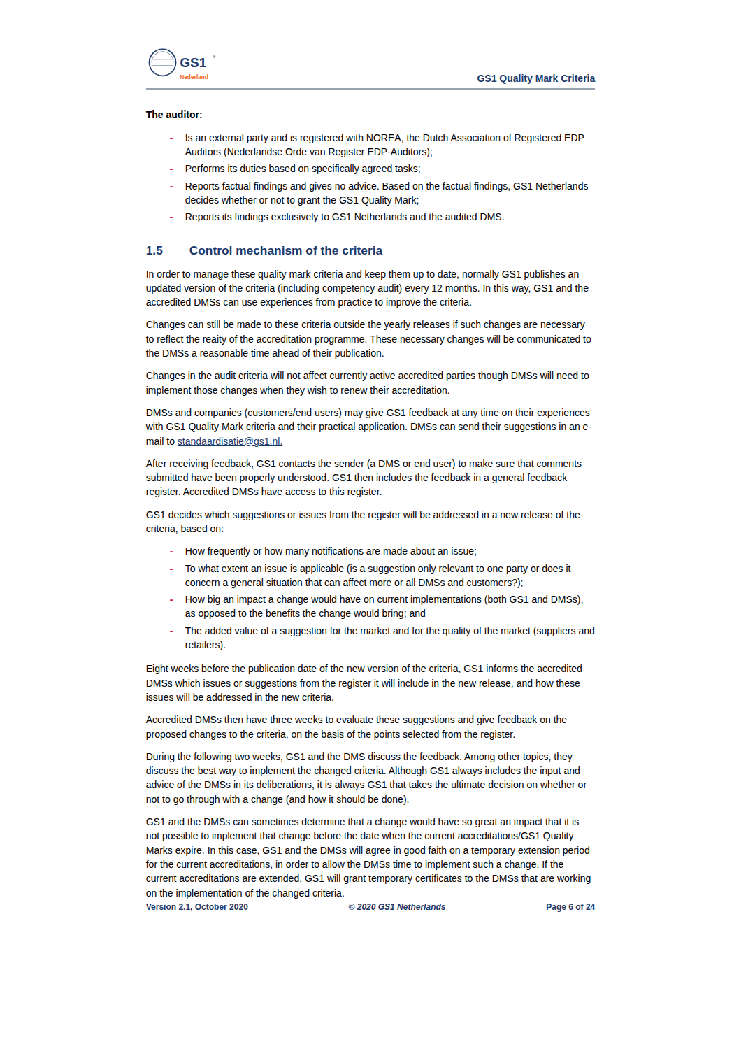GS1 ® Nederland
GS1 Quality Mark Criteria
The auditor:
Is an external party and is registered with NOREA, the Dutch Association of Registered EDP Auditors (Nederlandse Orde van Register EDP-Auditors);
Performs its duties based on specifically agreed tasks;
Reports factual findings and gives no advice. Based on the factual findings, GS1 Netherlands decides whether or not to grant the GS1 Quality Mark;
Reports its findings exclusively to GS1 Netherlands and the audited DMS.
1.5 Control mechanism of the criteria
In order to manage these quality mark criteria and keep them up to date, normally GS1 publishes an updated version of the criteria (including competency audit) every 12 months. In this way, GS1 and the accredited DMSs can use experiences from practice to improve the criteria.
Changes can still be made to these criteria outside the yearly releases if such changes are necessary to reflect the reaity of the accreditation programme. These necessary changes will be communicated to the DMSs a reasonable time ahead of their publication.
Changes in the audit criteria will not affect currently active accredited parties though DMSs will need to implement those changes when they wish to renew their accreditation.
DMSs and companies (customers/end users) may give GS1 feedback at any time on their experiences with GS1 Quality Mark criteria and their practical application. DMSs can send their suggestions in an e-mail to standaardisatie@gs1.nl.
After receiving feedback, GS1 contacts the sender (a DMS or end user) to make sure that comments submitted have been properly understood. GS1 then includes the feedback in a general feedback register. Accredited DMSs have access to this register.
GS1 decides which suggestions or issues from the register will be addressed in a new release of the criteria, based on:
How frequently or how many notifications are made about an issue;
To what extent an issue is applicable (is a suggestion only relevant to one party or does it concern a general situation that can affect more or all DMSs and customers?);
How big an impact a change would have on current implementations (both GS1 and DMSs), as opposed to the benefits the change would bring; and
The added value of a suggestion for the market and for the quality of the market (suppliers and retailers).
Eight weeks before the publication date of the new version of the criteria, GS1 informs the accredited DMSs which issues or suggestions from the register it will include in the new release, and how these issues will be addressed in the new criteria.
Accredited DMSs then have three weeks to evaluate these suggestions and give feedback on the proposed changes to the criteria, on the basis of the points selected from the register.
During the following two weeks, GS1 and the DMS discuss the feedback. Among other topics, they discuss the best way to implement the changed criteria. Although GS1 always includes the input and advice of the DMSs in its deliberations, it is always GS1 that takes the ultimate decision on whether or not to go through with a change (and how it should be done).
GS1 and the DMSs can sometimes determine that a change would have so great an impact that it is not possible to implement that change before the date when the current accreditations/GS1 Quality Marks expire. In this case, GS1 and the DMSs will agree in good faith on a temporary extension period for the current accreditations, in order to allow the DMSs time to implement such a change. If the current accreditations are extended, GS1 will grant temporary certificates to the DMSs that are working on the implementation of the changed criteria.
Version 2.1, October 2020
© 2020 GS1 Netherlands
Page 6 of 24